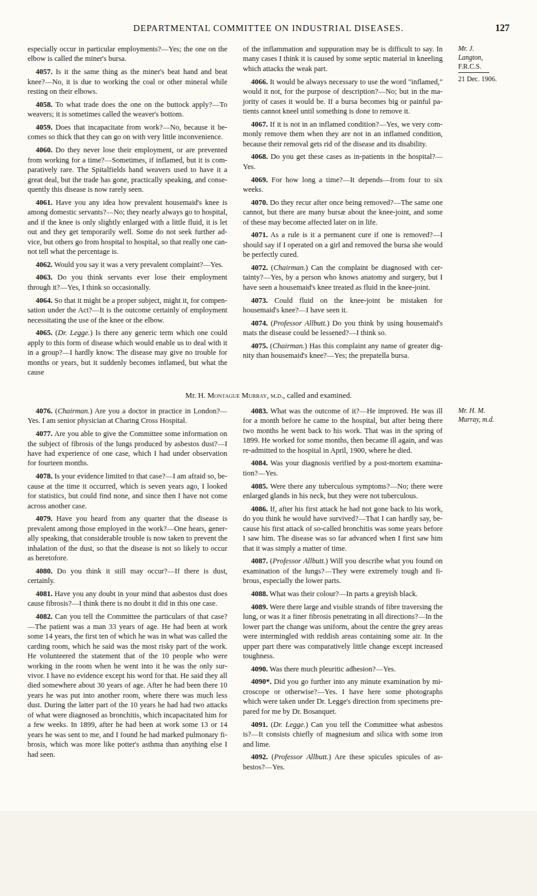Departmental Committee on Industrial Diseases.
127
especially occur in particular employments?—Yes; the one on the elbow is called the miner's bursa.
4057. Is it the same thing as the miner's beat hand and beat knee?—No, it is due to working the coal or other mineral while resting on their elbows.
4058. To what trade does the one on the buttock apply?—To weavers; it is sometimes called the weaver's bottom.
4059. Does that incapacitate from work?—No, because it becomes so thick that they can go on with very little inconvenience.
4060. Do they never lose their employment, or are prevented from working for a time?—Sometimes, if inflamed, but it is comparatively rare. The Spitalfields hand weavers used to have it a great deal, but the trade has gone, practically speaking, and consequently this disease is now rarely seen.
4061. Have you any idea how prevalent housemaid's knee is among domestic servants?—No; they nearly always go to hospital, and if the knee is only slightly enlarged with a little fluid, it is let out and they get temporarily well. Some do not seek further advice, but others go from hospital to hospital, so that really one cannot tell what the percentage is.
4062. Would you say it was a very prevalent complaint?—Yes.
4063. Do you think servants ever lose their employment through it?—Yes, I think so occasionally.
4064. So that it might be a proper subject, might it, for compensation under the Act?—It is the outcome certainly of employment necessitating the use of the knee or the elbow.
4065. (Dr. Legge.) Is there any generic term which one could apply to this form of disease which would enable us to deal with it in a group?—I hardly know. The disease may give no trouble for months or years, but it suddenly becomes inflamed, but what the cause
of the inflammation and suppuration may be is difficult to say. In many cases I think it is caused by some septic material in kneeling which attacks the weak part.
4066. It would be always necessary to use the word "inflamed," would it not, for the purpose of description?—No; but in the majority of cases it would be. If a bursa becomes big or painful patients cannot kneel until something is done to remove it.
4067. If it is not in an inflamed condition?—Yes, we very commonly remove them when they are not in an inflamed condition, because their removal gets rid of the disease and its disability.
4068. Do you get these cases as in-patients in the hospital?—Yes.
4069. For how long a time?—It depends—from four to six weeks.
4070. Do they recur after once being removed?—The same one cannot, but there are many bursæ about the knee-joint, and some of these may become affected later on in life.
4071. As a rule is it a permanent cure if one is removed?—I should say if I operated on a girl and removed the bursa she would be perfectly cured.
4072. (Chairman.) Can the complaint be diagnosed with certainty?—Yes, by a person who knows anatomy and surgery, but I have seen a housemaid's knee treated as fluid in the knee-joint.
4073. Could fluid on the knee-joint be mistaken for housemaid's knee?—I have seen it.
4074. (Professor Allbutt.) Do you think by using housemaid's mats the disease could be lessened?—I think so.
4075. (Chairman.) Has this complaint any name of greater dignity than housemaid's knee?—Yes; the prepatella bursa.
Mr. J.
Langton, F.R.C.S.
21 Dec. 1906.
Mr. H. Montague Murray, m.d., called and examined.
4076. (Chairman.) Are you a doctor in practice in London?—Yes. I am senior physician at Charing Cross Hospital.
4077. Are you able to give the Committee some information on the subject of fibrosis of the lungs produced by asbestos dust?—I have had experience of one case, which I had under observation for fourteen months.
4078. Is your evidence limited to that case?—I am afraid so, because at the time it occurred, which is seven years ago, I looked for statistics, but could find none, and since then I have not come across another case.
4079. Have you heard from any quarter that the disease is prevalent among those employed in the work?—One hears, generally speaking, that considerable trouble is now taken to prevent the inhalation of the dust, so that the disease is not so likely to occur as heretofore.
4080. Do you think it still may occur?—If there is dust, certainly.
4081. Have you any doubt in your mind that asbestos dust does cause fibrosis?—I think there is no doubt it did in this one case.
4082. Can you tell the Committee the particulars of that case?—The patient was a man 33 years of age. He had been at work some 14 years, the first ten of which he was in what was called the carding room, which he said was the most risky part of the work. He volunteered the statement that of the 10 people who were working in the room when he went into it he was the only survivor. I have no evidence except his word for that. He said they all died somewhere about 30 years of age. After he had been there 10 years he was put into another room, where there was much less dust. During the latter part of the 10 years he had had two attacks of what were diagnosed as bronchitis, which incapacitated him for a few weeks. In 1899, after he had been at work some 13 or 14 years he was sent to me, and I found he had marked pulmonary fibrosis, which was more like potter's asthma than anything else I had seen.
4083. What was the outcome of it?—He improved. He was ill for a month before he came to the hospital, but after being there two months he went back to his work. That was in the spring of 1899. He worked for some months, then became ill again, and was re-admitted to the hospital in April, 1900, where he died.
4084. Was your diagnosis verified by a post-mortem examination?—Yes.
4085. Were there any tuberculous symptoms?—No; there were enlarged glands in his neck, but they were not tuberculous.
4086. If, after his first attack he had not gone back to his work, do you think he would have survived?—That I can hardly say, because his first attack of so-called bronchitis was some years before I saw him. The disease was so far advanced when I first saw him that it was simply a matter of time.
4087. (Professor Allbutt.) Will you describe what you found on examination of the lungs?—They were extremely tough and fibrous, especially the lower parts.
4088. What was their colour?—In parts a greyish black.
4089. Were there large and visible strands of fibre traversing the lung, or was it a finer fibrosis penetrating in all directions?—In the lower part the change was uniform, about the centre the grey areas were intermingled with reddish areas containing some air. In the upper part there was comparatively little change except increased toughness.
4090. Was there much pleuritic adhesion?—Yes.
4090*. Did you go further into any minute examination by microscope or otherwise?—Yes. I have here some photographs which were taken under Dr. Legge's direction from specimens prepared for me by Dr. Bosanquet.
4091. (Dr. Legge.) Can you tell the Committee what asbestos is?—It consists chiefly of magnesium and silica with some iron and lime.
4092. (Professor Allbutt.) Are these spicules spicules of asbestos?—Yes.
Mr. H. M.
Murray, m.d.